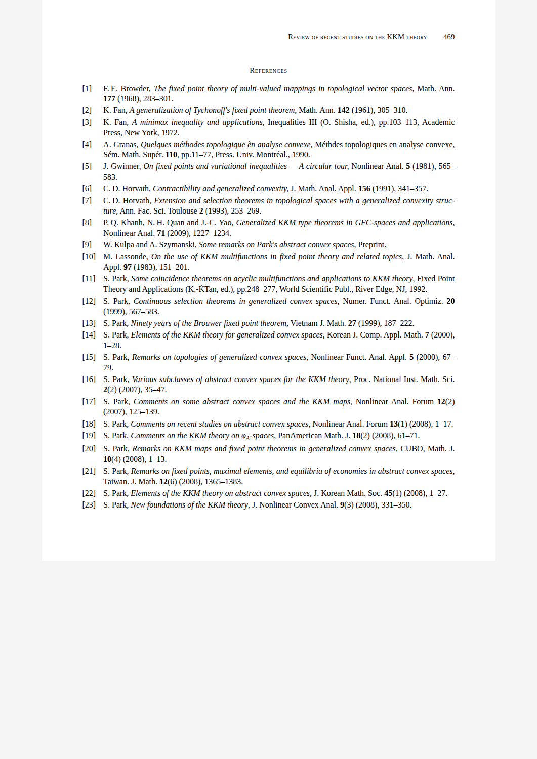469 Review of recent studies on the KKM theory
References
F. E. Browder, The fixed point theory of multi-valued mappings in topological vector spaces, Math. Ann. 177 (1968), 283–301.
K. Fan, A generalization of Tychonoff's fixed point theorem, Math. Ann. 142 (1961), 305–310.
K. Fan, A minimax inequality and applications, Inequalities III (O. Shisha, ed.), pp.103–113, Academic Press, New York, 1972.
A. Granas, Quelques méthodes topologique èn analyse convexe, Méthdes topologiques en analyse convexe, Sém. Math. Supér. 110, pp.11–77, Press. Univ. Montréal., 1990.
J. Gwinner, On fixed points and variational inequalities — A circular tour, Nonlinear Anal. 5 (1981), 565–583.
C. D. Horvath, Contractibility and generalized convexity, J. Math. Anal. Appl. 156 (1991), 341–357.
C. D. Horvath, Extension and selection theorems in topological spaces with a generalized convexity structure, Ann. Fac. Sci. Toulouse 2 (1993), 253–269.
P. Q. Khanh, N. H. Quan and J.-C. Yao, Generalized KKM type theorems in GFC-spaces and applications, Nonlinear Anal. 71 (2009), 1227–1234.
W. Kulpa and A. Szymanski, Some remarks on Park's abstract convex spaces, Preprint.
M. Lassonde, On the use of KKM multifunctions in fixed point theory and related topics, J. Math. Anal. Appl. 97 (1983), 151–201.
S. Park, Some coincidence theorems on acyclic multifunctions and applications to KKM theory, Fixed Point Theory and Applications (K.-K̇Tan, ed.), pp.248–277, World Scientific Publ., River Edge, NJ, 1992.
S. Park, Continuous selection theorems in generalized convex spaces, Numer. Funct. Anal. Optimiz. 20 (1999), 567–583.
S. Park, Ninety years of the Brouwer fixed point theorem, Vietnam J. Math. 27 (1999), 187–222.
S. Park, Elements of the KKM theory for generalized convex spaces, Korean J. Comp. Appl. Math. 7 (2000), 1–28.
S. Park, Remarks on topologies of generalized convex spaces, Nonlinear Funct. Anal. Appl. 5 (2000), 67–79.
S. Park, Various subclasses of abstract convex spaces for the KKM theory, Proc. National Inst. Math. Sci. 2(2) (2007), 35–47.
S. Park, Comments on some abstract convex spaces and the KKM maps, Nonlinear Anal. Forum 12(2) (2007), 125–139.
S. Park, Comments on recent studies on abstract convex spaces, Nonlinear Anal. Forum 13(1) (2008), 1–17.
S. Park, Comments on the KKM theory on φA-spaces, PanAmerican Math. J. 18(2) (2008), 61–71.
S. Park, Remarks on KKM maps and fixed point theorems in generalized convex spaces, CUBO, Math. J. 10(4) (2008), 1–13.
S. Park, Remarks on fixed points, maximal elements, and equilibria of economies in abstract convex spaces, Taiwan. J. Math. 12(6) (2008), 1365–1383.
S. Park, Elements of the KKM theory on abstract convex spaces, J. Korean Math. Soc. 45(1) (2008), 1–27.
S. Park, New foundations of the KKM theory, J. Nonlinear Convex Anal. 9(3) (2008), 331–350.